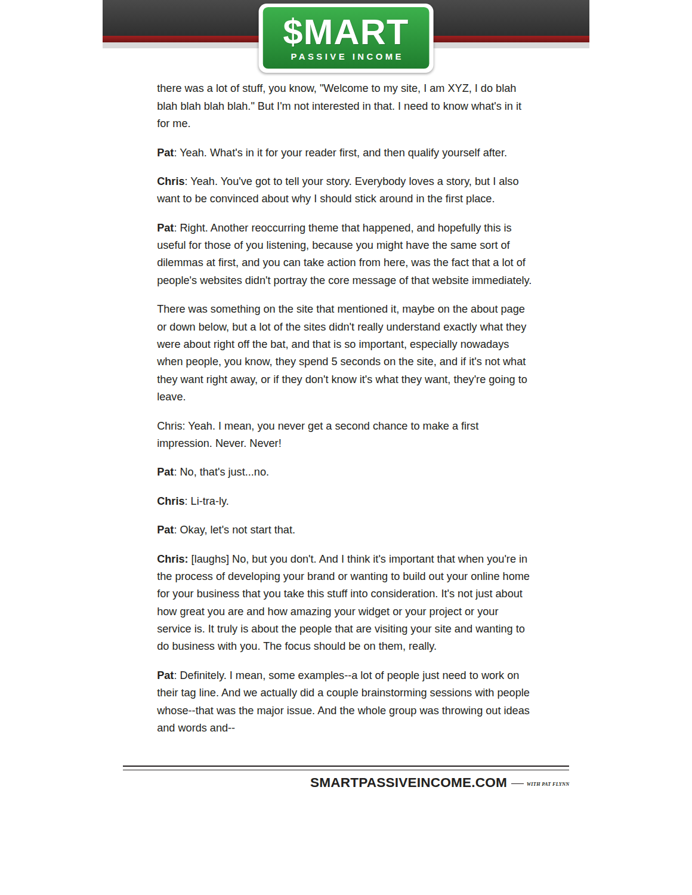$MART
PASSIVE INCOME
there was a lot of stuff, you know, "Welcome to my site, I am XYZ, I do blah blah blah blah blah." But I'm not interested in that. I need to know what's in it for me.
Pat: Yeah. What's in it for your reader first, and then qualify yourself after.
Chris: Yeah. You've got to tell your story. Everybody loves a story, but I also want to be convinced about why I should stick around in the first place.
Pat: Right. Another reoccurring theme that happened, and hopefully this is useful for those of you listening, because you might have the same sort of dilemmas at first, and you can take action from here, was the fact that a lot of people's websites didn't portray the core message of that website immediately.
There was something on the site that mentioned it, maybe on the about page or down below, but a lot of the sites didn't really understand exactly what they were about right off the bat, and that is so important, especially nowadays when people, you know, they spend 5 seconds on the site, and if it's not what they want right away, or if they don't know it's what they want, they're going to leave.
Chris: Yeah. I mean, you never get a second chance to make a first impression. Never. Never!
Pat: No, that's just...no.
Chris: Li-tra-ly.
Pat: Okay, let's not start that.
Chris: [laughs] No, but you don't. And I think it's important that when you're in the process of developing your brand or wanting to build out your online home for your business that you take this stuff into consideration. It's not just about how great you are and how amazing your widget or your project or your service is. It truly is about the people that are visiting your site and wanting to do business with you. The focus should be on them, really.
Pat: Definitely. I mean, some examples--a lot of people just need to work on their tag line. And we actually did a couple brainstorming sessions with people whose--that was the major issue. And the whole group was throwing out ideas and words and--
SMARTPASSIVEINCOME.COM WITH PAT FLYNN